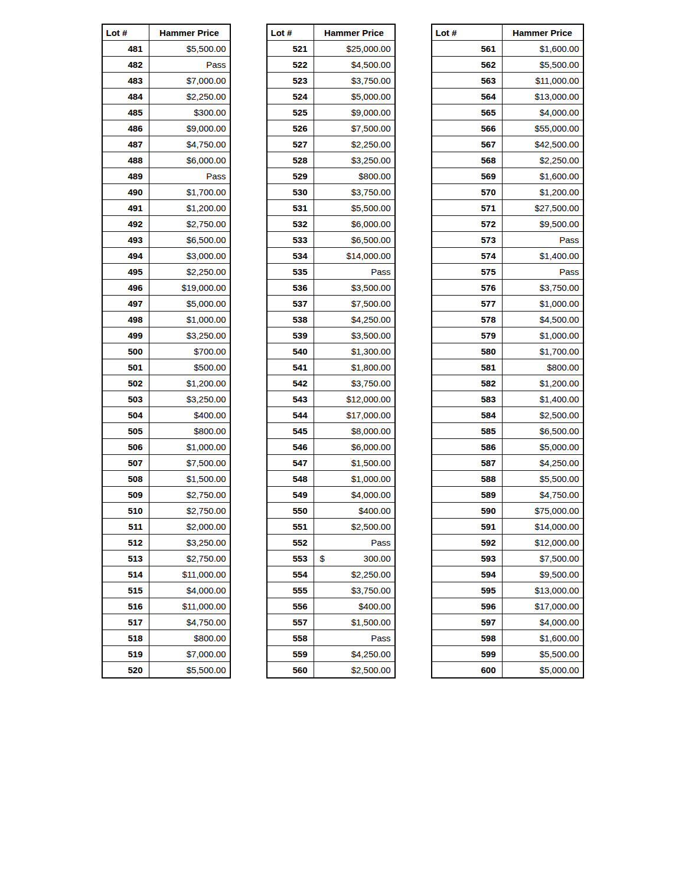| Lot # | Hammer Price |
| --- | --- |
| 481 | $5,500.00 |
| 482 | Pass |
| 483 | $7,000.00 |
| 484 | $2,250.00 |
| 485 | $300.00 |
| 486 | $9,000.00 |
| 487 | $4,750.00 |
| 488 | $6,000.00 |
| 489 | Pass |
| 490 | $1,700.00 |
| 491 | $1,200.00 |
| 492 | $2,750.00 |
| 493 | $6,500.00 |
| 494 | $3,000.00 |
| 495 | $2,250.00 |
| 496 | $19,000.00 |
| 497 | $5,000.00 |
| 498 | $1,000.00 |
| 499 | $3,250.00 |
| 500 | $700.00 |
| 501 | $500.00 |
| 502 | $1,200.00 |
| 503 | $3,250.00 |
| 504 | $400.00 |
| 505 | $800.00 |
| 506 | $1,000.00 |
| 507 | $7,500.00 |
| 508 | $1,500.00 |
| 509 | $2,750.00 |
| 510 | $2,750.00 |
| 511 | $2,000.00 |
| 512 | $3,250.00 |
| 513 | $2,750.00 |
| 514 | $11,000.00 |
| 515 | $4,000.00 |
| 516 | $11,000.00 |
| 517 | $4,750.00 |
| 518 | $800.00 |
| 519 | $7,000.00 |
| 520 | $5,500.00 |
| Lot # | Hammer Price |
| --- | --- |
| 521 | $25,000.00 |
| 522 | $4,500.00 |
| 523 | $3,750.00 |
| 524 | $5,000.00 |
| 525 | $9,000.00 |
| 526 | $7,500.00 |
| 527 | $2,250.00 |
| 528 | $3,250.00 |
| 529 | $800.00 |
| 530 | $3,750.00 |
| 531 | $5,500.00 |
| 532 | $6,000.00 |
| 533 | $6,500.00 |
| 534 | $14,000.00 |
| 535 | Pass |
| 536 | $3,500.00 |
| 537 | $7,500.00 |
| 538 | $4,250.00 |
| 539 | $3,500.00 |
| 540 | $1,300.00 |
| 541 | $1,800.00 |
| 542 | $3,750.00 |
| 543 | $12,000.00 |
| 544 | $17,000.00 |
| 545 | $8,000.00 |
| 546 | $6,000.00 |
| 547 | $1,500.00 |
| 548 | $1,000.00 |
| 549 | $4,000.00 |
| 550 | $400.00 |
| 551 | $2,500.00 |
| 552 | Pass |
| 553 | $ 300.00 |
| 554 | $2,250.00 |
| 555 | $3,750.00 |
| 556 | $400.00 |
| 557 | $1,500.00 |
| 558 | Pass |
| 559 | $4,250.00 |
| 560 | $2,500.00 |
| Lot # | Hammer Price |
| --- | --- |
| 561 | $1,600.00 |
| 562 | $5,500.00 |
| 563 | $11,000.00 |
| 564 | $13,000.00 |
| 565 | $4,000.00 |
| 566 | $55,000.00 |
| 567 | $42,500.00 |
| 568 | $2,250.00 |
| 569 | $1,600.00 |
| 570 | $1,200.00 |
| 571 | $27,500.00 |
| 572 | $9,500.00 |
| 573 | Pass |
| 574 | $1,400.00 |
| 575 | Pass |
| 576 | $3,750.00 |
| 577 | $1,000.00 |
| 578 | $4,500.00 |
| 579 | $1,000.00 |
| 580 | $1,700.00 |
| 581 | $800.00 |
| 582 | $1,200.00 |
| 583 | $1,400.00 |
| 584 | $2,500.00 |
| 585 | $6,500.00 |
| 586 | $5,000.00 |
| 587 | $4,250.00 |
| 588 | $5,500.00 |
| 589 | $4,750.00 |
| 590 | $75,000.00 |
| 591 | $14,000.00 |
| 592 | $12,000.00 |
| 593 | $7,500.00 |
| 594 | $9,500.00 |
| 595 | $13,000.00 |
| 596 | $17,000.00 |
| 597 | $4,000.00 |
| 598 | $1,600.00 |
| 599 | $5,500.00 |
| 600 | $5,000.00 |